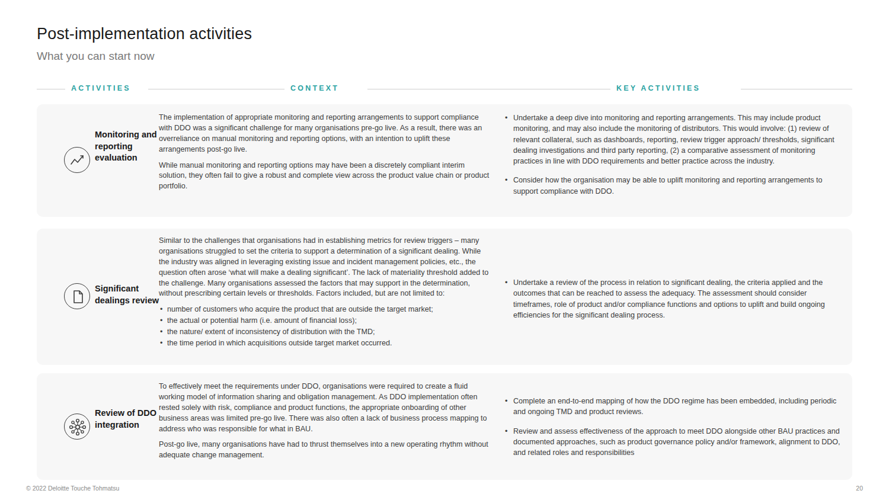Post-implementation activities
What you can start now
ACTIVITIES
CONTEXT
KEY ACTIVITIES
Monitoring and reporting evaluation
The implementation of appropriate monitoring and reporting arrangements to support compliance with DDO was a significant challenge for many organisations pre-go live. As a result, there was an overreliance on manual monitoring and reporting options, with an intention to uplift these arrangements post-go live.
While manual monitoring and reporting options may have been a discretely compliant interim solution, they often fail to give a robust and complete view across the product value chain or product portfolio.
Undertake a deep dive into monitoring and reporting arrangements. This may include product monitoring, and may also include the monitoring of distributors. This would involve: (1) review of relevant collateral, such as dashboards, reporting, review trigger approach/ thresholds, significant dealing investigations and third party reporting, (2) a comparative assessment of monitoring practices in line with DDO requirements and better practice across the industry.
Consider how the organisation may be able to uplift monitoring and reporting arrangements to support compliance with DDO.
Significant dealings review
Similar to the challenges that organisations had in establishing metrics for review triggers – many organisations struggled to set the criteria to support a determination of a significant dealing. While the industry was aligned in leveraging existing issue and incident management policies, etc., the question often arose ‘what will make a dealing significant’. The lack of materiality threshold added to the challenge. Many organisations assessed the factors that may support in the determination, without prescribing certain levels or thresholds. Factors included, but are not limited to:
number of customers who acquire the product that are outside the target market;
the actual or potential harm (i.e. amount of financial loss);
the nature/ extent of inconsistency of distribution with the TMD;
the time period in which acquisitions outside target market occurred.
Undertake a review of the process in relation to significant dealing, the criteria applied and the outcomes that can be reached to assess the adequacy. The assessment should consider timeframes, role of product and/or compliance functions and options to uplift and build ongoing efficiencies for the significant dealing process.
Review of DDO integration
To effectively meet the requirements under DDO, organisations were required to create a fluid working model of information sharing and obligation management. As DDO implementation often rested solely with risk, compliance and product functions, the appropriate onboarding of other business areas was limited pre-go live. There was also often a lack of business process mapping to address who was responsible for what in BAU.
Post-go live, many organisations have had to thrust themselves into a new operating rhythm without adequate change management.
Complete an end-to-end mapping of how the DDO regime has been embedded, including periodic and ongoing TMD and product reviews.
Review and assess effectiveness of the approach to meet DDO alongside other BAU practices and documented approaches, such as product governance policy and/or framework, alignment to DDO, and related roles and responsibilities
© 2022 Deloitte Touche Tohmatsu
20